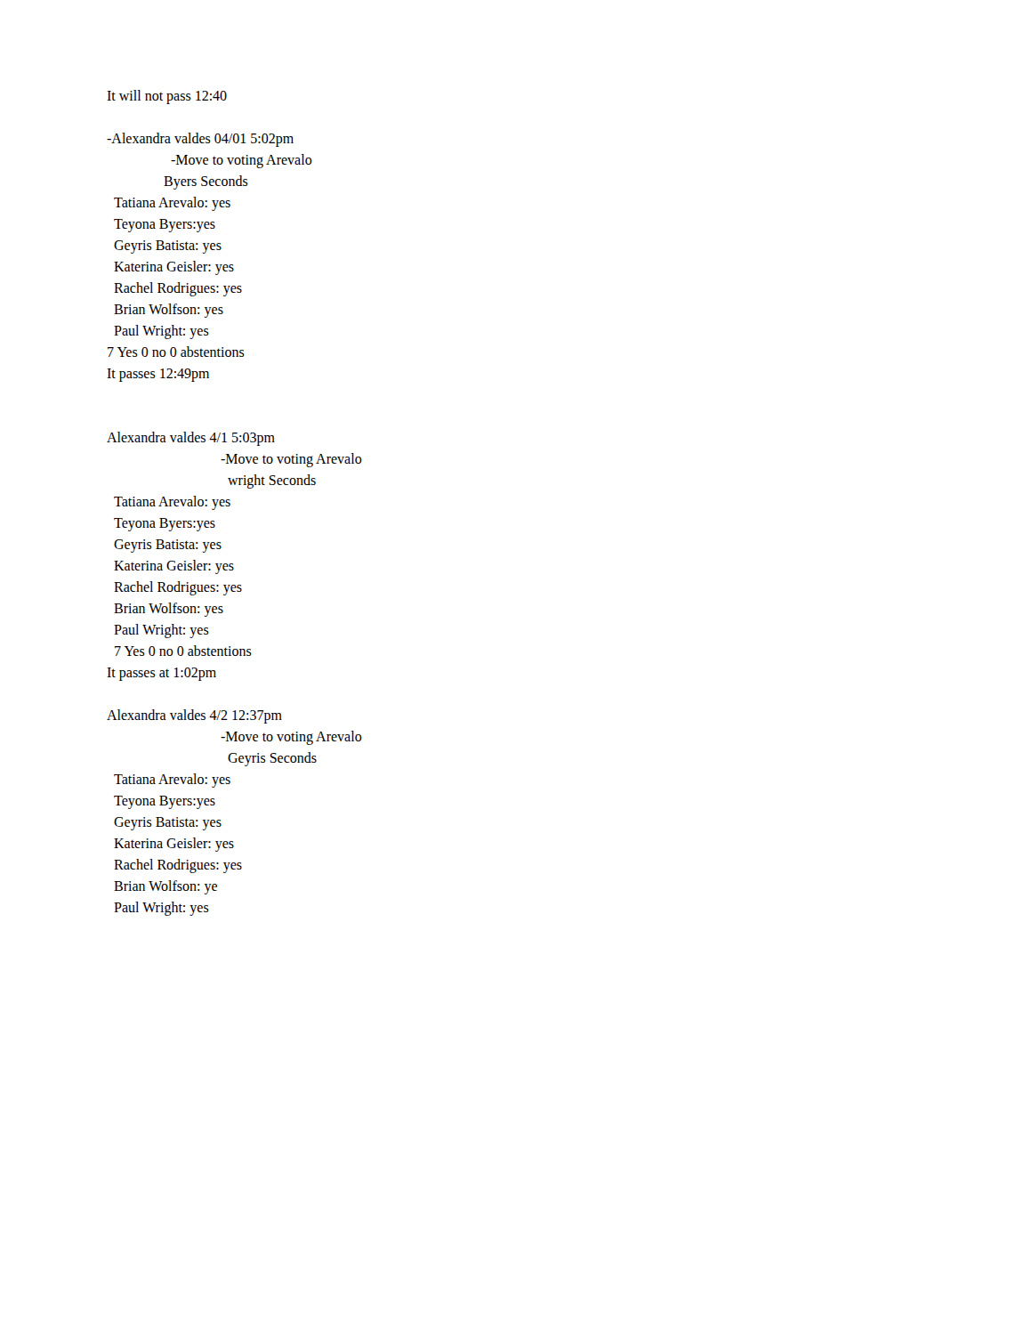It will not pass 12:40
-Alexandra valdes 04/01 5:02pm
-Move to voting Arevalo
Byers Seconds
Tatiana Arevalo: yes
Teyona Byers:yes
Geyris Batista: yes
Katerina Geisler: yes
Rachel Rodrigues: yes
Brian Wolfson: yes
Paul Wright: yes
7 Yes 0 no 0 abstentions
It passes 12:49pm
Alexandra valdes 4/1 5:03pm
-Move to voting Arevalo
wright Seconds
Tatiana Arevalo: yes
Teyona Byers:yes
Geyris Batista: yes
Katerina Geisler: yes
Rachel Rodrigues: yes
Brian Wolfson: yes
Paul Wright: yes
7 Yes 0 no 0 abstentions
It passes at 1:02pm
Alexandra valdes 4/2 12:37pm
-Move to voting Arevalo
Geyris Seconds
Tatiana Arevalo: yes
Teyona Byers:yes
Geyris Batista: yes
Katerina Geisler: yes
Rachel Rodrigues: yes
Brian Wolfson: ye
Paul Wright: yes